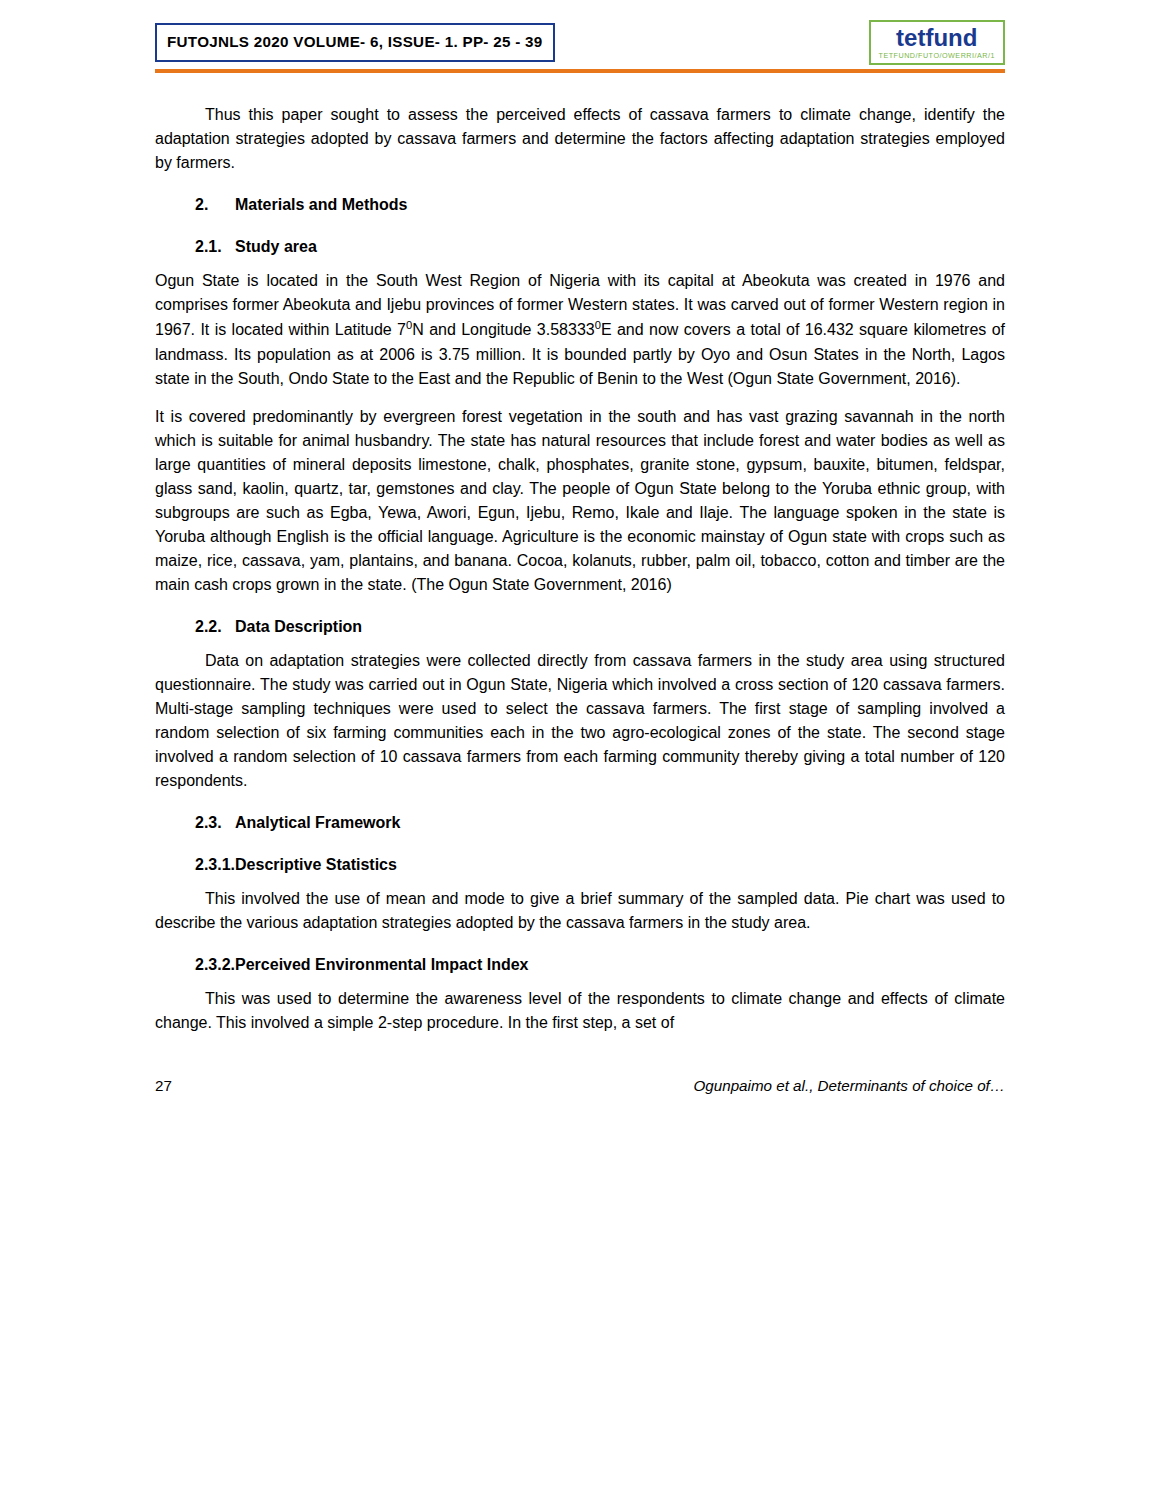FUTOJNLS 2020 VOLUME- 6, ISSUE- 1. PP- 25 - 39
tet fund
TETFUND/FUTO/OWERRI/AR/1
Thus this paper sought to assess the perceived effects of cassava farmers to climate change, identify the adaptation strategies adopted by cassava farmers and determine the factors affecting adaptation strategies employed by farmers.
2. Materials and Methods
2.1. Study area
Ogun State is located in the South West Region of Nigeria with its capital at Abeokuta was created in 1976 and comprises former Abeokuta and Ijebu provinces of former Western states. It was carved out of former Western region in 1967. It is located within Latitude 70N and Longitude 3.583330E and now covers a total of 16.432 square kilometres of landmass. Its population as at 2006 is 3.75 million. It is bounded partly by Oyo and Osun States in the North, Lagos state in the South, Ondo State to the East and the Republic of Benin to the West (Ogun State Government, 2016).
It is covered predominantly by evergreen forest vegetation in the south and has vast grazing savannah in the north which is suitable for animal husbandry. The state has natural resources that include forest and water bodies as well as large quantities of mineral deposits limestone, chalk, phosphates, granite stone, gypsum, bauxite, bitumen, feldspar, glass sand, kaolin, quartz, tar, gemstones and clay. The people of Ogun State belong to the Yoruba ethnic group, with subgroups are such as Egba, Yewa, Awori, Egun, Ijebu, Remo, Ikale and Ilaje. The language spoken in the state is Yoruba although English is the official language. Agriculture is the economic mainstay of Ogun state with crops such as maize, rice, cassava, yam, plantains, and banana. Cocoa, kolanuts, rubber, palm oil, tobacco, cotton and timber are the main cash crops grown in the state. (The Ogun State Government, 2016)
2.2. Data Description
Data on adaptation strategies were collected directly from cassava farmers in the study area using structured questionnaire. The study was carried out in Ogun State, Nigeria which involved a cross section of 120 cassava farmers. Multi-stage sampling techniques were used to select the cassava farmers. The first stage of sampling involved a random selection of six farming communities each in the two agro-ecological zones of the state. The second stage involved a random selection of 10 cassava farmers from each farming community thereby giving a total number of 120 respondents.
2.3. Analytical Framework
2.3.1. Descriptive Statistics
This involved the use of mean and mode to give a brief summary of the sampled data. Pie chart was used to describe the various adaptation strategies adopted by the cassava farmers in the study area.
2.3.2. Perceived Environmental Impact Index
This was used to determine the awareness level of the respondents to climate change and effects of climate change. This involved a simple 2-step procedure. In the first step, a set of
27 Ogunpaimo et al., Determinants of choice of…